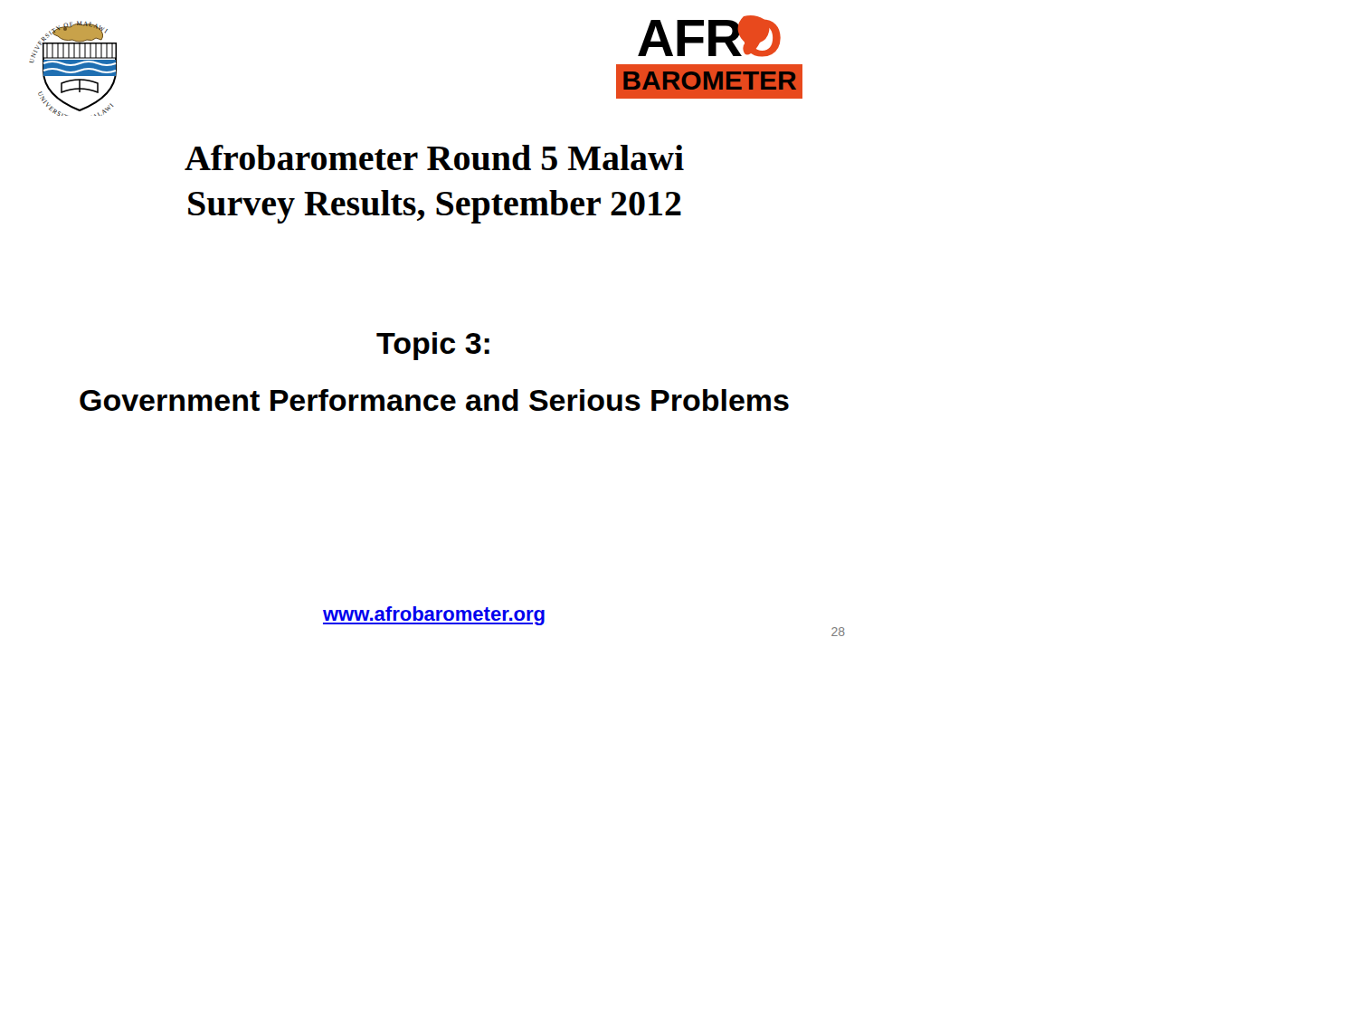UNIVERSITY OF MALAWI UNIVERSITY OF MALAWI
AFRO
BAROMETER
Afrobarometer Round 5 Malawi
Survey Results, September 2012
Topic 3:
Government Performance and Serious Problems
www.afrobarometer.org
28